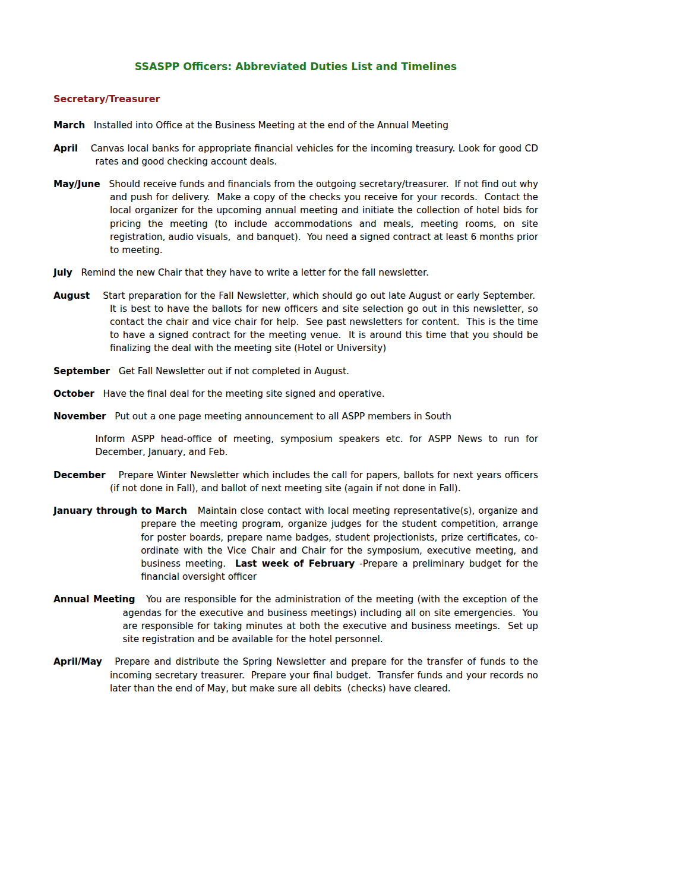SSASPP Officers: Abbreviated Duties List and Timelines
Secretary/Treasurer
March Installed into Office at the Business Meeting at the end of the Annual Meeting
April Canvas local banks for appropriate financial vehicles for the incoming treasury. Look for good CD rates and good checking account deals.
May/June Should receive funds and financials from the outgoing secretary/treasurer. If not find out why and push for delivery. Make a copy of the checks you receive for your records. Contact the local organizer for the upcoming annual meeting and initiate the collection of hotel bids for pricing the meeting (to include accommodations and meals, meeting rooms, on site registration, audio visuals, and banquet). You need a signed contract at least 6 months prior to meeting.
July Remind the new Chair that they have to write a letter for the fall newsletter.
August Start preparation for the Fall Newsletter, which should go out late August or early September. It is best to have the ballots for new officers and site selection go out in this newsletter, so contact the chair and vice chair for help. See past newsletters for content. This is the time to have a signed contract for the meeting venue. It is around this time that you should be finalizing the deal with the meeting site (Hotel or University)
September Get Fall Newsletter out if not completed in August.
October Have the final deal for the meeting site signed and operative.
November Put out a one page meeting announcement to all ASPP members in South
Inform ASPP head-office of meeting, symposium speakers etc. for ASPP News to run for December, January, and Feb.
December Prepare Winter Newsletter which includes the call for papers, ballots for next years officers (if not done in Fall), and ballot of next meeting site (again if not done in Fall).
January through to March Maintain close contact with local meeting representative(s), organize and prepare the meeting program, organize judges for the student competition, arrange for poster boards, prepare name badges, student projectionists, prize certificates, co-ordinate with the Vice Chair and Chair for the symposium, executive meeting, and business meeting. Last week of February -Prepare a preliminary budget for the financial oversight officer
Annual Meeting You are responsible for the administration of the meeting (with the exception of the agendas for the executive and business meetings) including all on site emergencies. You are responsible for taking minutes at both the executive and business meetings. Set up site registration and be available for the hotel personnel.
April/May Prepare and distribute the Spring Newsletter and prepare for the transfer of funds to the incoming secretary treasurer. Prepare your final budget. Transfer funds and your records no later than the end of May, but make sure all debits (checks) have cleared.